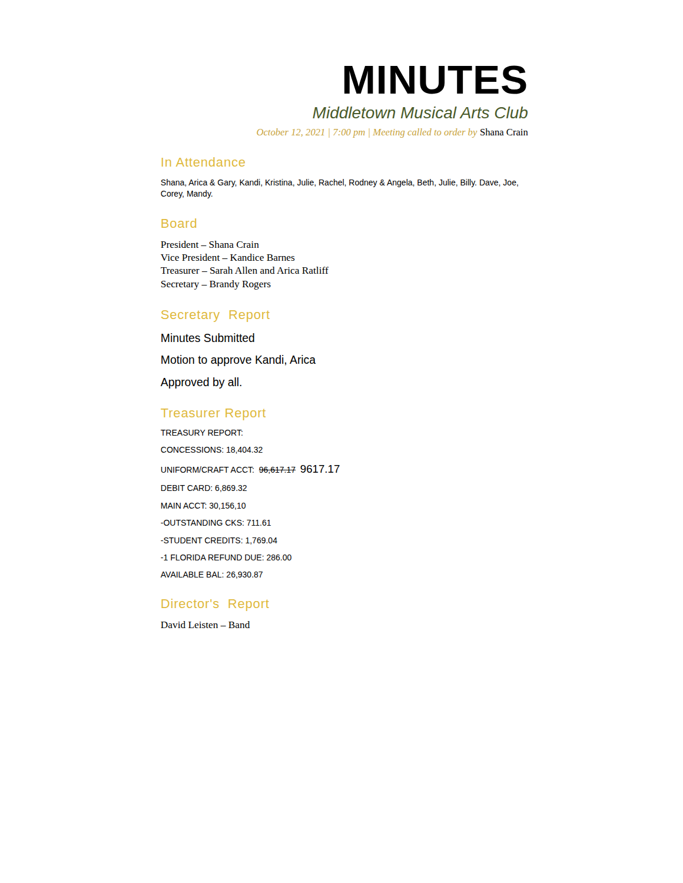MINUTES
Middletown Musical Arts Club
October 12, 2021 | 7:00 pm | Meeting called to order by Shana Crain
In Attendance
Shana, Arica & Gary, Kandi, Kristina, Julie, Rachel, Rodney & Angela, Beth, Julie, Billy. Dave, Joe, Corey, Mandy.
Board
President – Shana Crain
Vice President – Kandice Barnes
Treasurer – Sarah Allen and Arica Ratliff
Secretary – Brandy Rogers
Secretary Report
Minutes Submitted
Motion to approve Kandi, Arica
Approved by all.
Treasurer Report
TREASURY REPORT:
CONCESSIONS: 18,404.32
UNIFORM/CRAFT ACCT: 96,617.17 9617.17
DEBIT CARD: 6,869.32
MAIN ACCT: 30,156,10
-OUTSTANDING CKS: 711.61
-STUDENT CREDITS: 1,769.04
-1 FLORIDA REFUND DUE: 286.00
AVAILABLE BAL: 26,930.87
Director's Report
David Leisten – Band